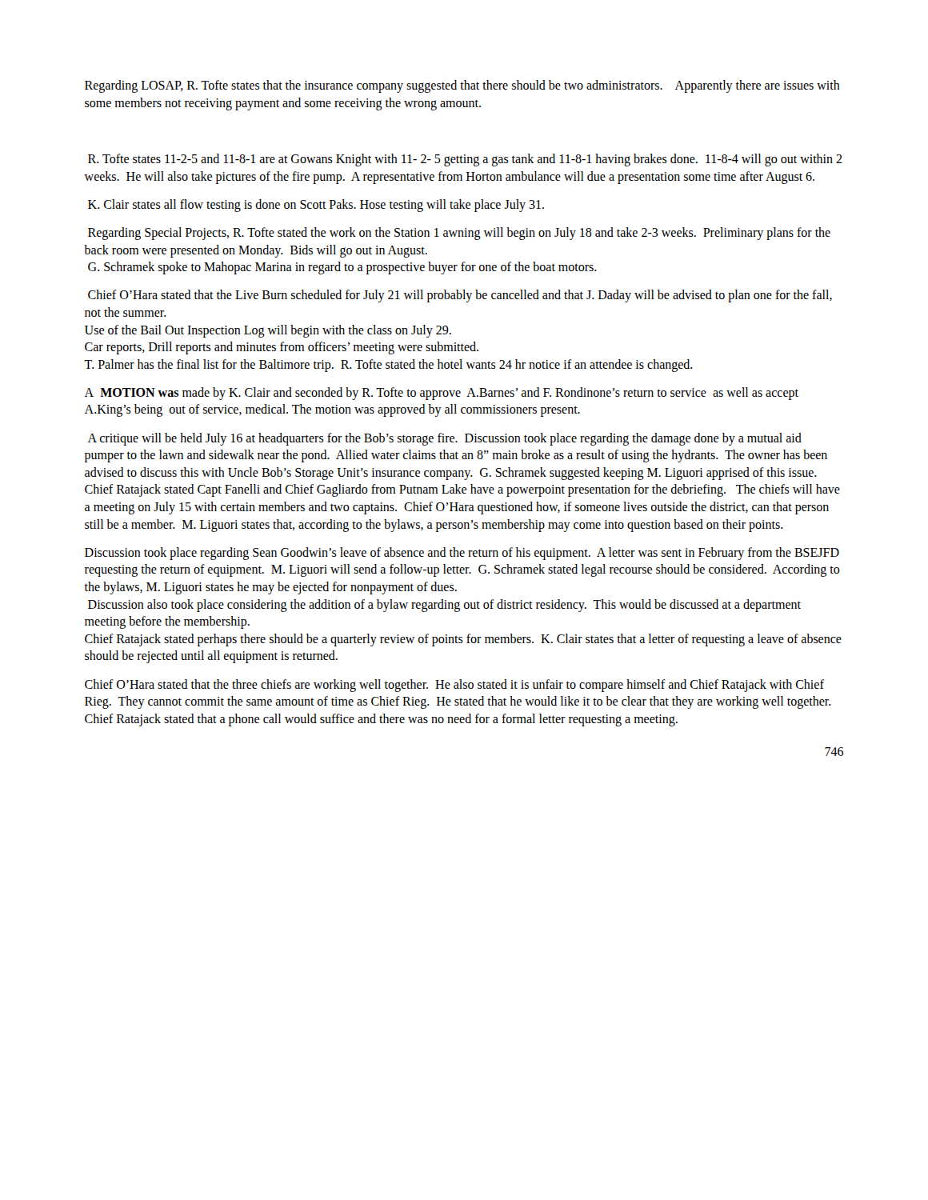Regarding LOSAP, R. Tofte states that the insurance company suggested that there should be two administrators. Apparently there are issues with some members not receiving payment and some receiving the wrong amount.
R. Tofte states 11-2-5 and 11-8-1 are at Gowans Knight with 11- 2- 5 getting a gas tank and 11-8-1 having brakes done. 11-8-4 will go out within 2 weeks. He will also take pictures of the fire pump. A representative from Horton ambulance will due a presentation some time after August 6.
K. Clair states all flow testing is done on Scott Paks. Hose testing will take place July 31.
Regarding Special Projects, R. Tofte stated the work on the Station 1 awning will begin on July 18 and take 2-3 weeks. Preliminary plans for the back room were presented on Monday. Bids will go out in August.
G. Schramek spoke to Mahopac Marina in regard to a prospective buyer for one of the boat motors.
Chief O’Hara stated that the Live Burn scheduled for July 21 will probably be cancelled and that J. Daday will be advised to plan one for the fall, not the summer.
Use of the Bail Out Inspection Log will begin with the class on July 29.
Car reports, Drill reports and minutes from officers’ meeting were submitted.
T. Palmer has the final list for the Baltimore trip. R. Tofte stated the hotel wants 24 hr notice if an attendee is changed.
A MOTION was made by K. Clair and seconded by R. Tofte to approve A.Barnes’ and F. Rondinone’s return to service as well as accept A.King’s being out of service, medical. The motion was approved by all commissioners present.
A critique will be held July 16 at headquarters for the Bob’s storage fire. Discussion took place regarding the damage done by a mutual aid pumper to the lawn and sidewalk near the pond. Allied water claims that an 8” main broke as a result of using the hydrants. The owner has been advised to discuss this with Uncle Bob’s Storage Unit’s insurance company. G. Schramek suggested keeping M. Liguori apprised of this issue.
Chief Ratajack stated Capt Fanelli and Chief Gagliardo from Putnam Lake have a powerpoint presentation for the debriefing. The chiefs will have a meeting on July 15 with certain members and two captains. Chief O’Hara questioned how, if someone lives outside the district, can that person still be a member. M. Liguori states that, according to the bylaws, a person’s membership may come into question based on their points.
Discussion took place regarding Sean Goodwin’s leave of absence and the return of his equipment. A letter was sent in February from the BSEJFD requesting the return of equipment. M. Liguori will send a follow-up letter. G. Schramek stated legal recourse should be considered. According to the bylaws, M. Liguori states he may be ejected for nonpayment of dues.
Discussion also took place considering the addition of a bylaw regarding out of district residency. This would be discussed at a department meeting before the membership.
Chief Ratajack stated perhaps there should be a quarterly review of points for members. K. Clair states that a letter of requesting a leave of absence should be rejected until all equipment is returned.
Chief O’Hara stated that the three chiefs are working well together. He also stated it is unfair to compare himself and Chief Ratajack with Chief Rieg. They cannot commit the same amount of time as Chief Rieg. He stated that he would like it to be clear that they are working well together. Chief Ratajack stated that a phone call would suffice and there was no need for a formal letter requesting a meeting.
746